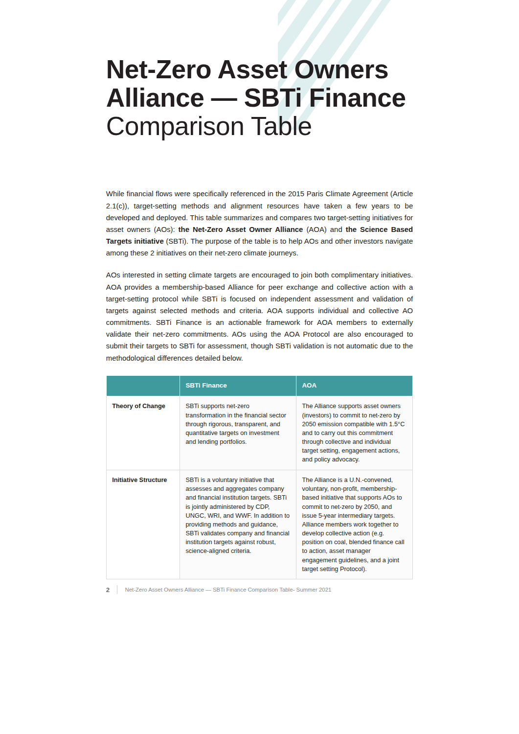Net-Zero Asset Owners
Alliance — SBTi Finance
Comparison Table
While financial flows were specifically referenced in the 2015 Paris Climate Agreement (Article 2.1(c)), target-setting methods and alignment resources have taken a few years to be developed and deployed. This table summarizes and compares two target-setting initiatives for asset owners (AOs): the Net-Zero Asset Owner Alliance (AOA) and the Science Based Targets initiative (SBTi). The purpose of the table is to help AOs and other investors navigate among these 2 initiatives on their net-zero climate journeys.
AOs interested in setting climate targets are encouraged to join both complimentary initiatives. AOA provides a membership-based Alliance for peer exchange and collective action with a target-setting protocol while SBTi is focused on independent assessment and validation of targets against selected methods and criteria. AOA supports individual and collective AO commitments. SBTi Finance is an actionable framework for AOA members to externally validate their net-zero commitments. AOs using the AOA Protocol are also encouraged to submit their targets to SBTi for assessment, though SBTi validation is not automatic due to the methodological differences detailed below.
| | SBTi Finance | AOA |
| --- | --- | --- |
| Theory of Change | SBTi supports net-zero transformation in the financial sector through rigorous, transparent, and quantitative targets on investment and lending portfolios. | The Alliance supports asset owners (investors) to commit to net-zero by 2050 emission compatible with 1.5°C and to carry out this commitment through collective and individual target setting, engagement actions, and policy advocacy. |
| Initiative Structure | SBTi is a voluntary initiative that assesses and aggregates company and financial institution targets. SBTi is jointly administered by CDP, UNGC, WRI, and WWF. In addition to providing methods and guidance, SBTi validates company and financial institution targets against robust, science-aligned criteria. | The Alliance is a U.N.-convened, voluntary, non-profit, membership-based initiative that supports AOs to commit to net-zero by 2050, and issue 5-year intermediary targets. Alliance members work together to develop collective action (e.g. position on coal, blended finance call to action, asset manager engagement guidelines, and a joint target setting Protocol). |
2 Net-Zero Asset Owners Alliance — SBTi Finance Comparison Table- Summer 2021